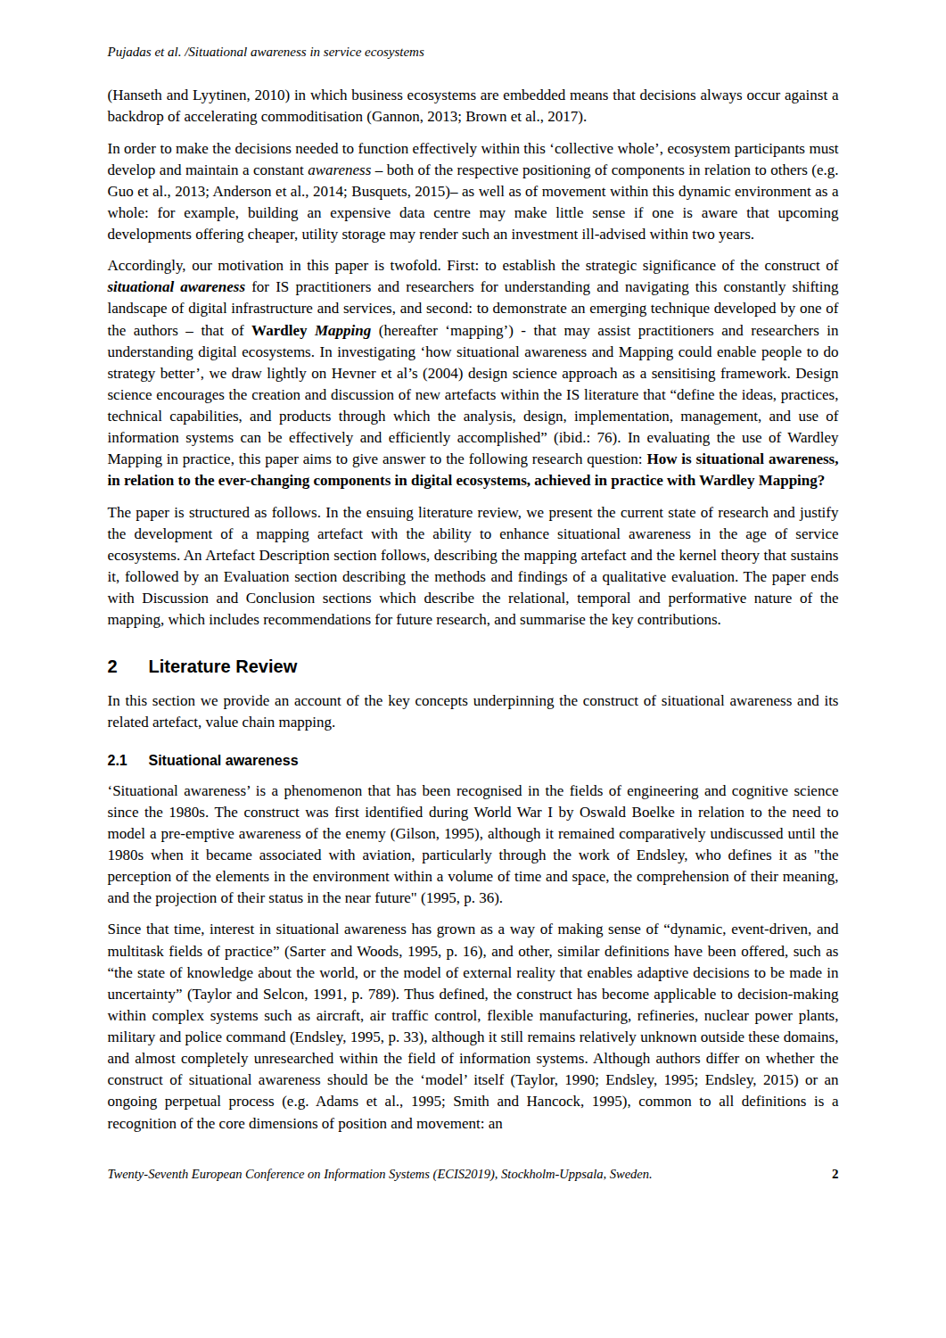Pujadas et al. /Situational awareness in service ecosystems
(Hanseth and Lyytinen, 2010) in which business ecosystems are embedded means that decisions always occur against a backdrop of accelerating commoditisation (Gannon, 2013; Brown et al., 2017).
In order to make the decisions needed to function effectively within this ‘collective whole’, ecosystem participants must develop and maintain a constant awareness – both of the respective positioning of components in relation to others (e.g. Guo et al., 2013; Anderson et al., 2014; Busquets, 2015)– as well as of movement within this dynamic environment as a whole: for example, building an expensive data centre may make little sense if one is aware that upcoming developments offering cheaper, utility storage may render such an investment ill-advised within two years.
Accordingly, our motivation in this paper is twofold. First: to establish the strategic significance of the construct of situational awareness for IS practitioners and researchers for understanding and navigating this constantly shifting landscape of digital infrastructure and services, and second: to demonstrate an emerging technique developed by one of the authors – that of Wardley Mapping (hereafter ‘mapping’) - that may assist practitioners and researchers in understanding digital ecosystems. In investigating ‘how situational awareness and Mapping could enable people to do strategy better’, we draw lightly on Hevner et al’s (2004) design science approach as a sensitising framework. Design science encourages the creation and discussion of new artefacts within the IS literature that “define the ideas, practices, technical capabilities, and products through which the analysis, design, implementation, management, and use of information systems can be effectively and efficiently accomplished” (ibid.: 76). In evaluating the use of Wardley Mapping in practice, this paper aims to give answer to the following research question: How is situational awareness, in relation to the ever-changing components in digital ecosystems, achieved in practice with Wardley Mapping?
The paper is structured as follows. In the ensuing literature review, we present the current state of research and justify the development of a mapping artefact with the ability to enhance situational awareness in the age of service ecosystems. An Artefact Description section follows, describing the mapping artefact and the kernel theory that sustains it, followed by an Evaluation section describing the methods and findings of a qualitative evaluation. The paper ends with Discussion and Conclusion sections which describe the relational, temporal and performative nature of the mapping, which includes recommendations for future research, and summarise the key contributions.
2 Literature Review
In this section we provide an account of the key concepts underpinning the construct of situational awareness and its related artefact, value chain mapping.
2.1 Situational awareness
‘Situational awareness’ is a phenomenon that has been recognised in the fields of engineering and cognitive science since the 1980s. The construct was first identified during World War I by Oswald Boelke in relation to the need to model a pre-emptive awareness of the enemy (Gilson, 1995), although it remained comparatively undiscussed until the 1980s when it became associated with aviation, particularly through the work of Endsley, who defines it as "the perception of the elements in the environment within a volume of time and space, the comprehension of their meaning, and the projection of their status in the near future" (1995, p. 36).
Since that time, interest in situational awareness has grown as a way of making sense of “dynamic, event-driven, and multitask fields of practice” (Sarter and Woods, 1995, p. 16), and other, similar definitions have been offered, such as “the state of knowledge about the world, or the model of external reality that enables adaptive decisions to be made in uncertainty” (Taylor and Selcon, 1991, p. 789). Thus defined, the construct has become applicable to decision-making within complex systems such as aircraft, air traffic control, flexible manufacturing, refineries, nuclear power plants, military and police command (Endsley, 1995, p. 33), although it still remains relatively unknown outside these domains, and almost completely unresearched within the field of information systems. Although authors differ on whether the construct of situational awareness should be the ‘model’ itself (Taylor, 1990; Endsley, 1995; Endsley, 2015) or an ongoing perpetual process (e.g. Adams et al., 1995; Smith and Hancock, 1995), common to all definitions is a recognition of the core dimensions of position and movement: an
Twenty-Seventh European Conference on Information Systems (ECIS2019), Stockholm-Uppsala, Sweden. 2